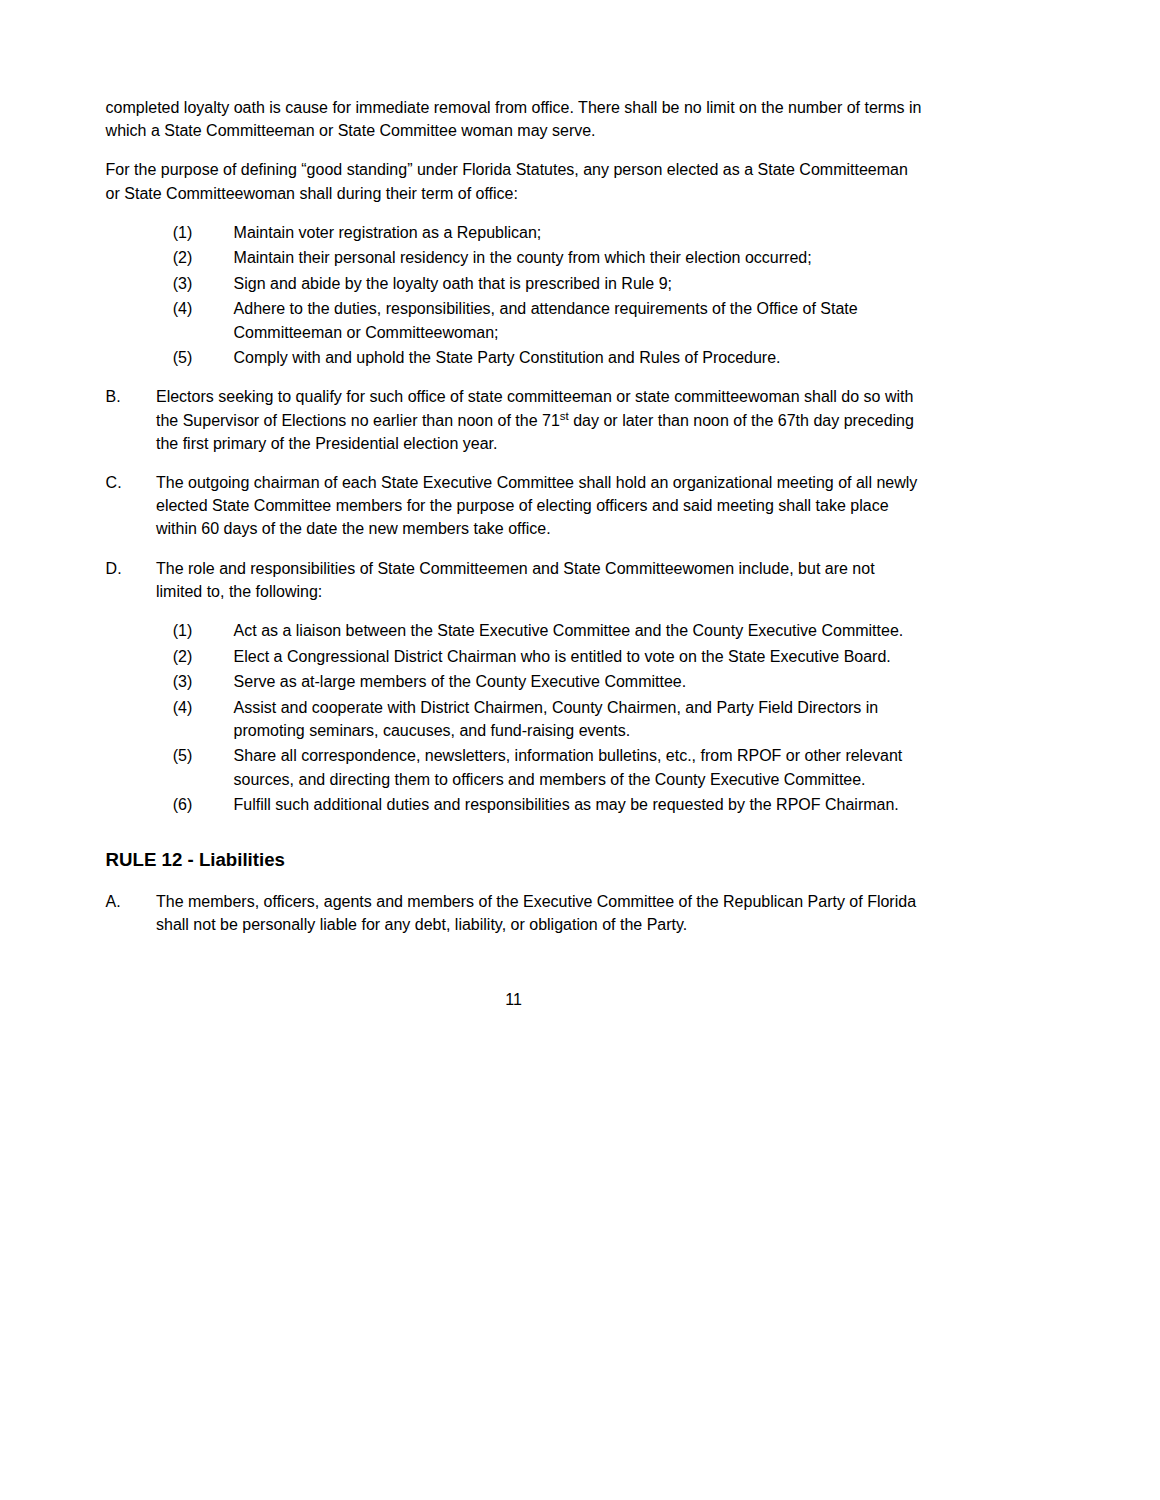completed loyalty oath is cause for immediate removal from office. There shall be no limit on the number of terms in which a State Committeeman or State Committee woman may serve.
For the purpose of defining “good standing” under Florida Statutes, any person elected as a State Committeeman or State Committeewoman shall during their term of office:
(1) Maintain voter registration as a Republican;
(2) Maintain their personal residency in the county from which their election occurred;
(3) Sign and abide by the loyalty oath that is prescribed in Rule 9;
(4) Adhere to the duties, responsibilities, and attendance requirements of the Office of State Committeeman or Committeewoman;
(5) Comply with and uphold the State Party Constitution and Rules of Procedure.
B. Electors seeking to qualify for such office of state committeeman or state committeewoman shall do so with the Supervisor of Elections no earlier than noon of the 71st day or later than noon of the 67th day preceding the first primary of the Presidential election year.
C. The outgoing chairman of each State Executive Committee shall hold an organizational meeting of all newly elected State Committee members for the purpose of electing officers and said meeting shall take place within 60 days of the date the new members take office.
D. The role and responsibilities of State Committeemen and State Committeewomen include, but are not limited to, the following:
(1) Act as a liaison between the State Executive Committee and the County Executive Committee.
(2) Elect a Congressional District Chairman who is entitled to vote on the State Executive Board.
(3) Serve as at-large members of the County Executive Committee.
(4) Assist and cooperate with District Chairmen, County Chairmen, and Party Field Directors in promoting seminars, caucuses, and fund-raising events.
(5) Share all correspondence, newsletters, information bulletins, etc., from RPOF or other relevant sources, and directing them to officers and members of the County Executive Committee.
(6) Fulfill such additional duties and responsibilities as may be requested by the RPOF Chairman.
RULE 12 - Liabilities
A. The members, officers, agents and members of the Executive Committee of the Republican Party of Florida shall not be personally liable for any debt, liability, or obligation of the Party.
11